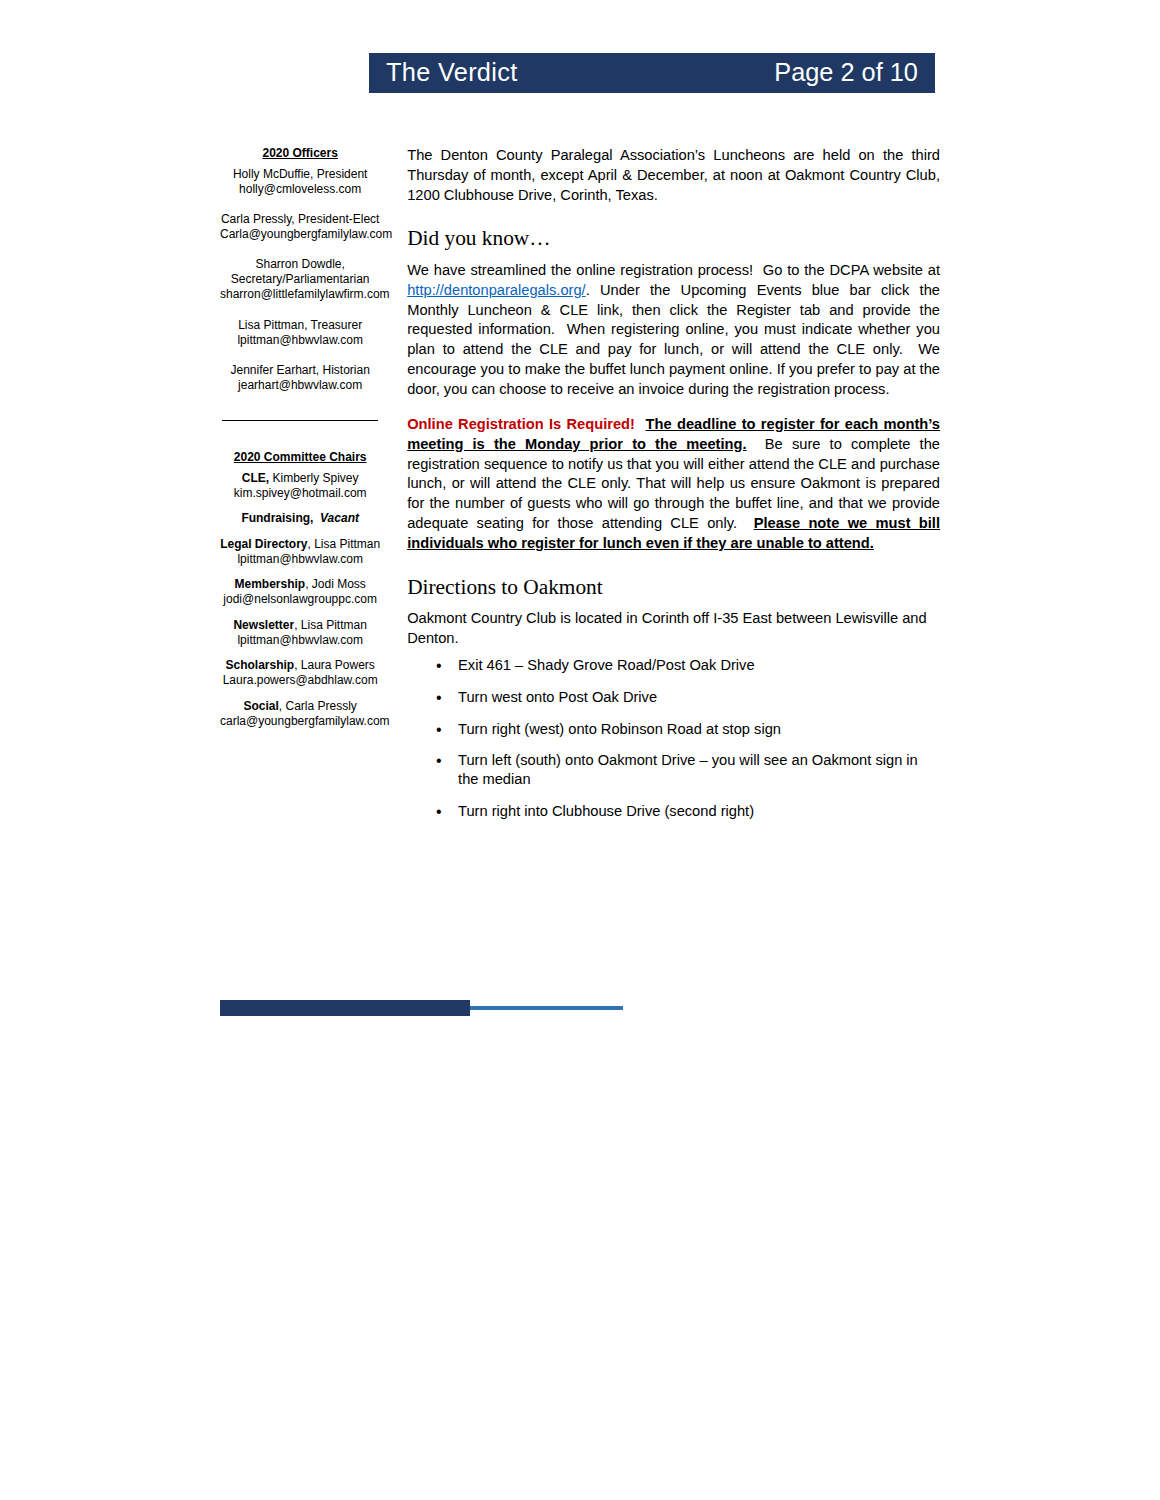The Verdict
Page 2 of 10
2020 Officers
Holly McDuffie, President
holly@cmloveless.com
Carla Pressly, President-Elect
Carla@youngbergfamilylaw.com
Sharron Dowdle,
Secretary/Parliamentarian
sharron@littlefamilylawfirm.com
Lisa Pittman, Treasurer
lpittman@hbwvlaw.com
Jennifer Earhart, Historian
jearhart@hbwvlaw.com
2020 Committee Chairs
CLE, Kimberly Spivey
kim.spivey@hotmail.com
Fundraising, Vacant
Legal Directory, Lisa Pittman
lpittman@hbwvlaw.com
Membership, Jodi Moss
jodi@nelsonlawgrouppc.com
Newsletter, Lisa Pittman
lpittman@hbwvlaw.com
Scholarship, Laura Powers
Laura.powers@abdhlaw.com
Social, Carla Pressly
carla@youngbergfamilylaw.com
The Denton County Paralegal Association’s Luncheons are held on the third Thursday of month, except April & December, at noon at Oakmont Country Club, 1200 Clubhouse Drive, Corinth, Texas.
Did you know…
We have streamlined the online registration process! Go to the DCPA website at http://dentonparalegals.org/. Under the Upcoming Events blue bar click the Monthly Luncheon & CLE link, then click the Register tab and provide the requested information. When registering online, you must indicate whether you plan to attend the CLE and pay for lunch, or will attend the CLE only. We encourage you to make the buffet lunch payment online. If you prefer to pay at the door, you can choose to receive an invoice during the registration process.
Online Registration Is Required! The deadline to register for each month’s meeting is the Monday prior to the meeting. Be sure to complete the registration sequence to notify us that you will either attend the CLE and purchase lunch, or will attend the CLE only. That will help us ensure Oakmont is prepared for the number of guests who will go through the buffet line, and that we provide adequate seating for those attending CLE only. Please note we must bill individuals who register for lunch even if they are unable to attend.
Directions to Oakmont
Oakmont Country Club is located in Corinth off I-35 East between Lewisville and Denton.
Exit 461 – Shady Grove Road/Post Oak Drive
Turn west onto Post Oak Drive
Turn right (west) onto Robinson Road at stop sign
Turn left (south) onto Oakmont Drive – you will see an Oakmont sign in the median
Turn right into Clubhouse Drive (second right)